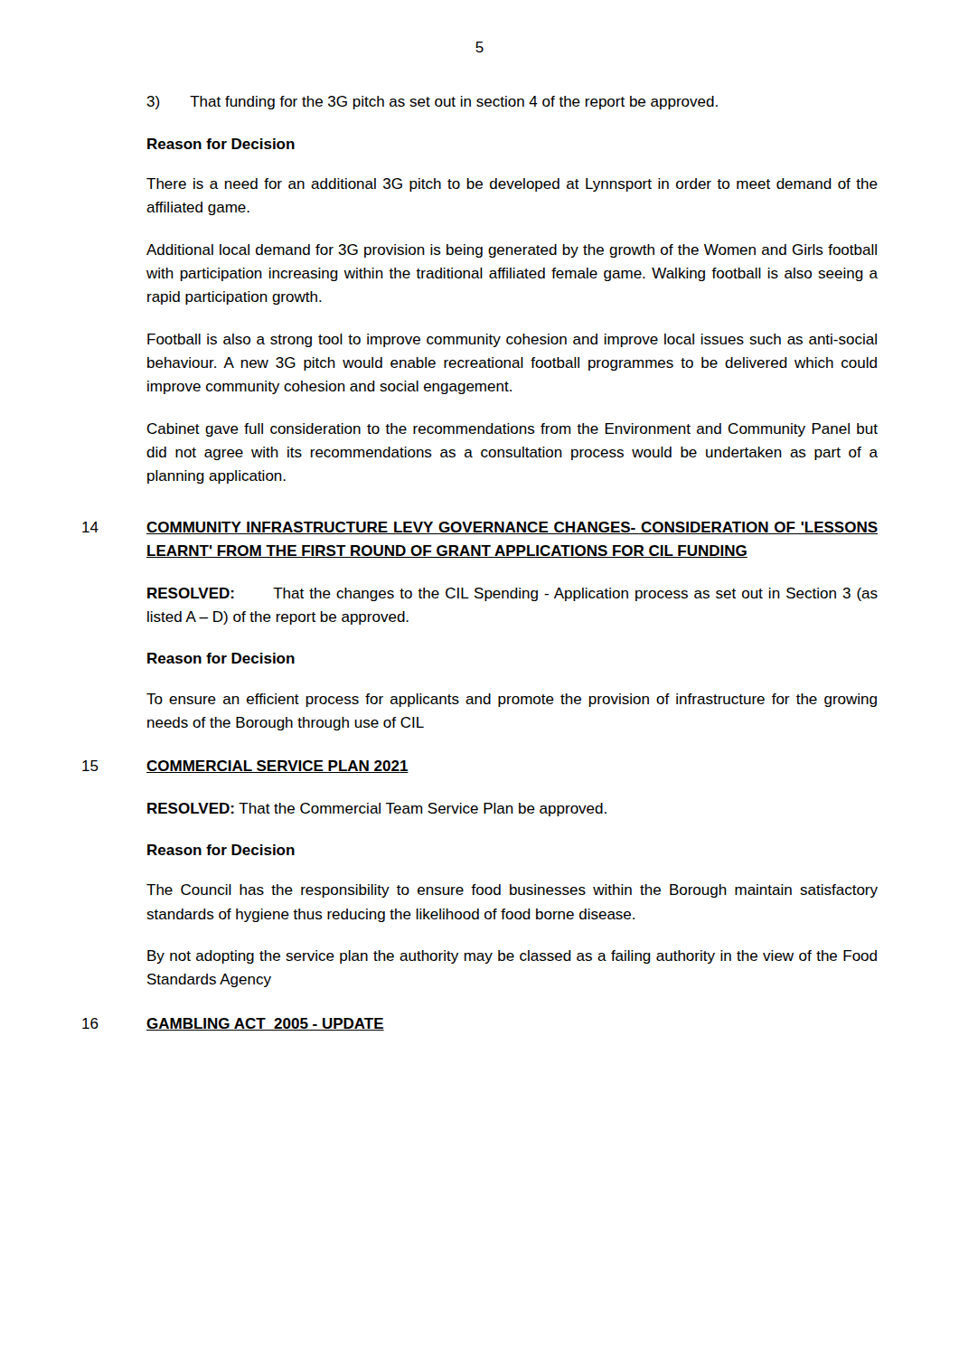5
3) That funding for the 3G pitch as set out in section 4 of the report be approved.
Reason for Decision
There is a need for an additional 3G pitch to be developed at Lynnsport in order to meet demand of the affiliated game.
Additional local demand for 3G provision is being generated by the growth of the Women and Girls football with participation increasing within the traditional affiliated female game. Walking football is also seeing a rapid participation growth.
Football is also a strong tool to improve community cohesion and improve local issues such as anti-social behaviour. A new 3G pitch would enable recreational football programmes to be delivered which could improve community cohesion and social engagement.
Cabinet gave full consideration to the recommendations from the Environment and Community Panel but did not agree with its recommendations as a consultation process would be undertaken as part of a planning application.
14
Community Infrastructure Levy Governance Changes- Consideration of 'Lessons Learnt' from the First Round of Grant Applications for CIL Funding
RESOLVED: That the changes to the CIL Spending - Application process as set out in Section 3 (as listed A – D) of the report be approved.
Reason for Decision
To ensure an efficient process for applicants and promote the provision of infrastructure for the growing needs of the Borough through use of CIL
15
Commercial Service Plan 2021
RESOLVED: That the Commercial Team Service Plan be approved.
Reason for Decision
The Council has the responsibility to ensure food businesses within the Borough maintain satisfactory standards of hygiene thus reducing the likelihood of food borne disease.
By not adopting the service plan the authority may be classed as a failing authority in the view of the Food Standards Agency
16
Gambling Act 2005 - Update